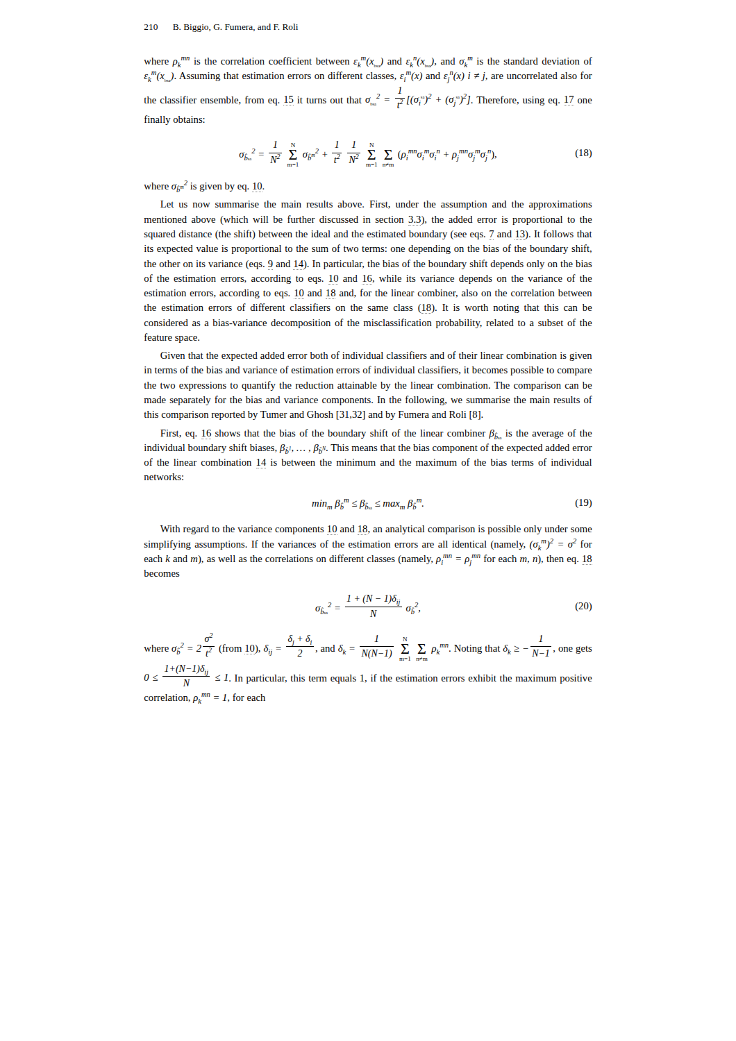210 B. Biggio, G. Fumera, and F. Roli
where ρkmn is the correlation coefficient between εkm(xbsa) and εkn(xbsa), and σkm is the standard deviation of εkm(xbsa). Assuming that estimation errors on different classes, εim(x) and εjn(x) i ≠ j, are uncorrelated also for the classifier ensemble, from eq. 15 it turns out that σbsa2 = 1 t2[(σisa)2 + (σjsa)2]. Therefore, using eq. 17 one finally obtains:
σb̂sa2 = 1 N2 NΣm=1 σb̂m2 + 1 t2 1 N2 NΣm=1 Σn≠m (ρimnσimσin + ρjmnσjmσjn), (18)
where σb̂m2 is given by eq. 10.
Let us now summarise the main results above. First, under the assumption and the approximations mentioned above (which will be further discussed in section 3.3), the added error is proportional to the squared distance (the shift) between the ideal and the estimated boundary (see eqs. 7 and 13). It follows that its expected value is proportional to the sum of two terms: one depending on the bias of the boundary shift, the other on its variance (eqs. 9 and 14). In particular, the bias of the boundary shift depends only on the bias of the estimation errors, according to eqs. 10 and 16, while its variance depends on the variance of the estimation errors, according to eqs. 10 and 18 and, for the linear combiner, also on the correlation between the estimation errors of different classifiers on the same class (18). It is worth noting that this can be considered as a bias-variance decomposition of the misclassification probability, related to a subset of the feature space.
Given that the expected added error both of individual classifiers and of their linear combination is given in terms of the bias and variance of estimation errors of individual classifiers, it becomes possible to compare the two expressions to quantify the reduction attainable by the linear combination. The comparison can be made separately for the bias and variance components. In the following, we summarise the main results of this comparison reported by Tumer and Ghosh [31,32] and by Fumera and Roli [8].
First, eq. 16 shows that the bias of the boundary shift of the linear combiner βb̂sa is the average of the individual boundary shift biases, βb̂1, … , βb̂N. This means that the bias component of the expected added error of the linear combination 14 is between the minimum and the maximum of the bias terms of individual networks:
minm βb̂m ≤ βb̂sa ≤ maxm βb̂m. (19)
With regard to the variance components 10 and 18, an analytical comparison is possible only under some simplifying assumptions. If the variances of the estimation errors are all identical (namely, (σkm)2 = σ2 for each k and m), as well as the correlations on different classes (namely, ρimn = ρjmn for each m, n), then eq. 18 becomes
σb̂sa2 = 1 + (N − 1)δij N σb̂2, (20)
where σb̂2 = 2σ2 t2 (from 10), δij = δj + δi 2, and δk = 1 N(N−1) NΣm=1 Σn≠m ρkmn. Noting that δk ≥ −1 N−1, one gets 0 ≤ 1+(N−1)δij N ≤ 1. In particular, this term equals 1, if the estimation errors exhibit the maximum positive correlation, ρkmn = 1, for each